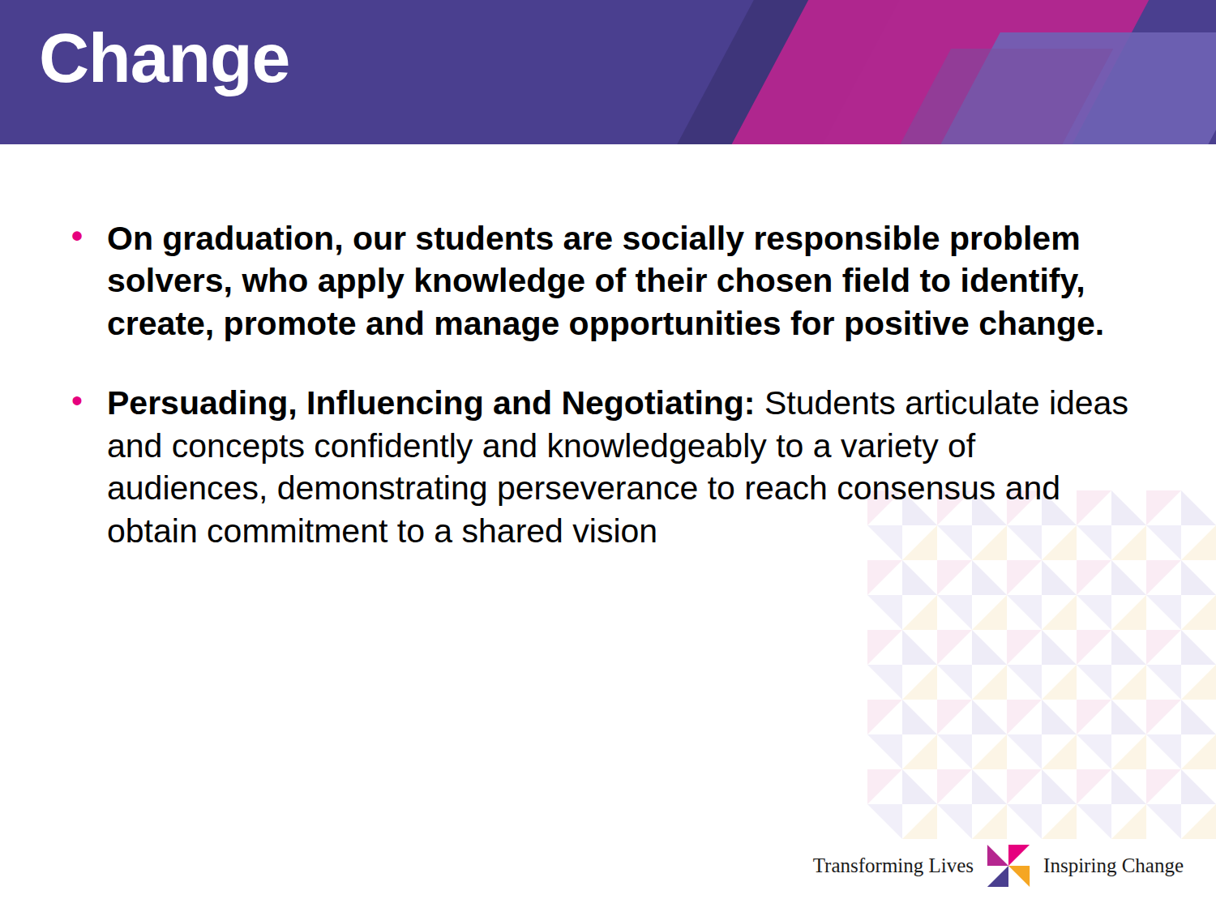Change
On graduation, our students are socially responsible problem solvers, who apply knowledge of their chosen field to identify, create, promote and manage opportunities for positive change.
Persuading, Influencing and Negotiating: Students articulate ideas and concepts confidently and knowledgeably to a variety of audiences, demonstrating perseverance to reach consensus and obtain commitment to a shared vision
Transforming Lives Inspiring Change